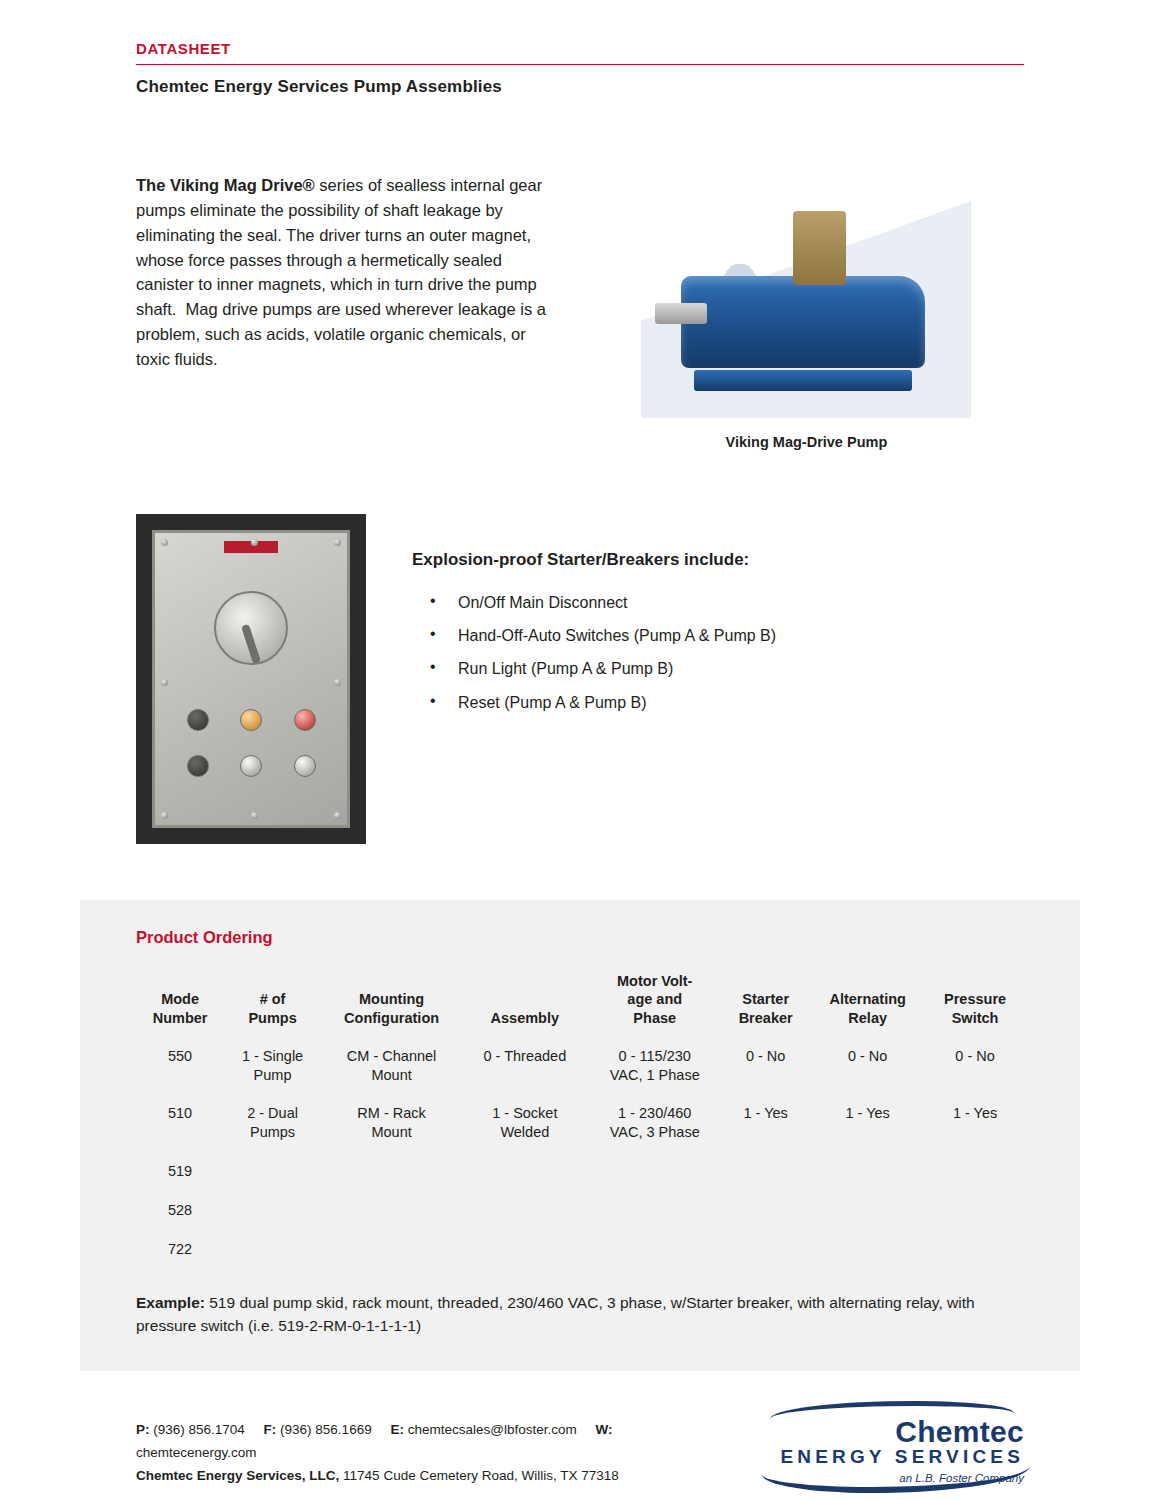DATASHEET
Chemtec Energy Services Pump Assemblies
The Viking Mag Drive® series of sealless internal gear pumps eliminate the possibility of shaft leakage by eliminating the seal. The driver turns an outer magnet, whose force passes through a hermetically sealed canister to inner magnets, which in turn drive the pump shaft. Mag drive pumps are used wherever leakage is a problem, such as acids, volatile organic chemicals, or toxic fluids.
Viking Mag-Drive Pump
Explosion-proof Starter/Breakers include:
On/Off Main Disconnect
Hand-Off-Auto Switches (Pump A & Pump B)
Run Light (Pump A & Pump B)
Reset (Pump A & Pump B)
Product Ordering
| Mode Number | # of Pumps | Mounting Configuration | Assembly | Motor Volt- age and Phase | Starter Breaker | Alternating Relay | Pressure Switch |
| --- | --- | --- | --- | --- | --- | --- | --- |
| 550 | 1 - Single Pump | CM - Channel Mount | 0 - Threaded | 0 - 115/230 VAC, 1 Phase | 0 - No | 0 - No | 0 - No |
| 510 | 2 - Dual Pumps | RM - Rack Mount | 1 - Socket Welded | 1 - 230/460 VAC, 3 Phase | 1 - Yes | 1 - Yes | 1 - Yes |
| 519 | | | | | | | |
| 528 | | | | | | | |
| 722 | | | | | | | |
Example: 519 dual pump skid, rack mount, threaded, 230/460 VAC, 3 phase, w/Starter breaker, with alternating relay, with pressure switch (i.e. 519-2-RM-0-1-1-1-1)
P: (936) 856.1704 F: (936) 856.1669 E: chemtecsales@lbfoster.com W: chemtecenergy.com
Chemtec Energy Services, LLC, 11745 Cude Cemetery Road, Willis, TX 77318
Chemtec
ENERGY SERVICES
an L.B. Foster Company